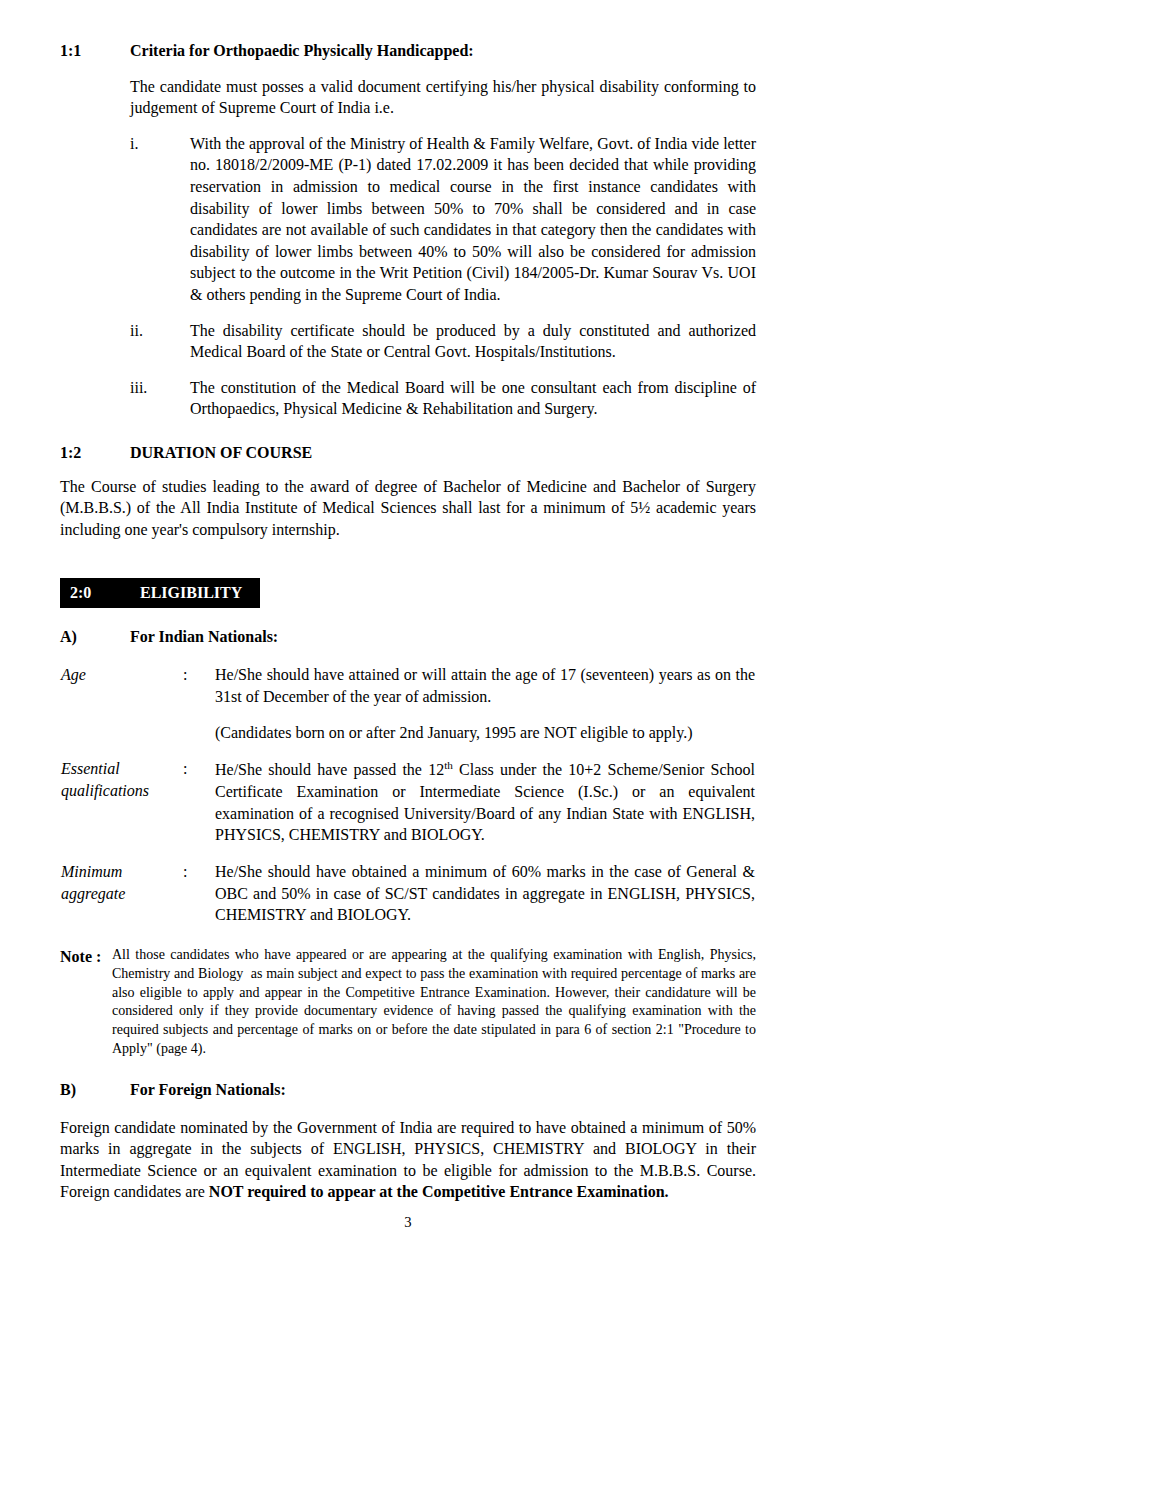1:1 Criteria for Orthopaedic Physically Handicapped:
The candidate must posses a valid document certifying his/her physical disability conforming to judgement of Supreme Court of India i.e.
i. With the approval of the Ministry of Health & Family Welfare, Govt. of India vide letter no. 18018/2/2009-ME (P-1) dated 17.02.2009 it has been decided that while providing reservation in admission to medical course in the first instance candidates with disability of lower limbs between 50% to 70% shall be considered and in case candidates are not available of such candidates in that category then the candidates with disability of lower limbs between 40% to 50% will also be considered for admission subject to the outcome in the Writ Petition (Civil) 184/2005-Dr. Kumar Sourav Vs. UOI & others pending in the Supreme Court of India.
ii. The disability certificate should be produced by a duly constituted and authorized Medical Board of the State or Central Govt. Hospitals/Institutions.
iii. The constitution of the Medical Board will be one consultant each from discipline of Orthopaedics, Physical Medicine & Rehabilitation and Surgery.
1:2 DURATION OF COURSE
The Course of studies leading to the award of degree of Bachelor of Medicine and Bachelor of Surgery (M.B.B.S.) of the All India Institute of Medical Sciences shall last for a minimum of 5½ academic years including one year's compulsory internship.
2:0 ELIGIBILITY
A) For Indian Nationals:
| Age | : | He/She should have attained or will attain the age of 17 (seventeen) years as on the 31st of December of the year of admission. (Candidates born on or after 2nd January, 1995 are NOT eligible to apply.) |
| Essential qualifications | : | He/She should have passed the 12 th Class under the 10+2 Scheme/Senior School Certificate Examination or Intermediate Science (I.Sc.) or an equivalent examination of a recognised University/Board of any Indian State with ENGLISH, PHYSICS, CHEMISTRY and BIOLOGY. |
| Minimum aggregate | : | He/She should have obtained a minimum of 60% marks in the case of General & OBC and 50% in case of SC/ST candidates in aggregate in ENGLISH , PHYSICS, CHEMISTRY and BIOLOGY. |
Note : All those candidates who have appeared or are appearing at the qualifying examination with English, Physics, Chemistry and Biology as main subject and expect to pass the examination with required percentage of marks are also eligible to apply and appear in the Competitive Entrance Examination. However, their candidature will be considered only if they provide documentary evidence of having passed the qualifying examination with the required subjects and percentage of marks on or before the date stipulated in para 6 of section 2:1 "Procedure to Apply" (page 4).
B) For Foreign Nationals:
Foreign candidate nominated by the Government of India are required to have obtained a minimum of 50% marks in aggregate in the subjects of ENGLISH, PHYSICS, CHEMISTRY and BIOLOGY in their Intermediate Science or an equivalent examination to be eligible for admission to the M.B.B.S. Course. Foreign candidates are NOT required to appear at the Competitive Entrance Examination.
3